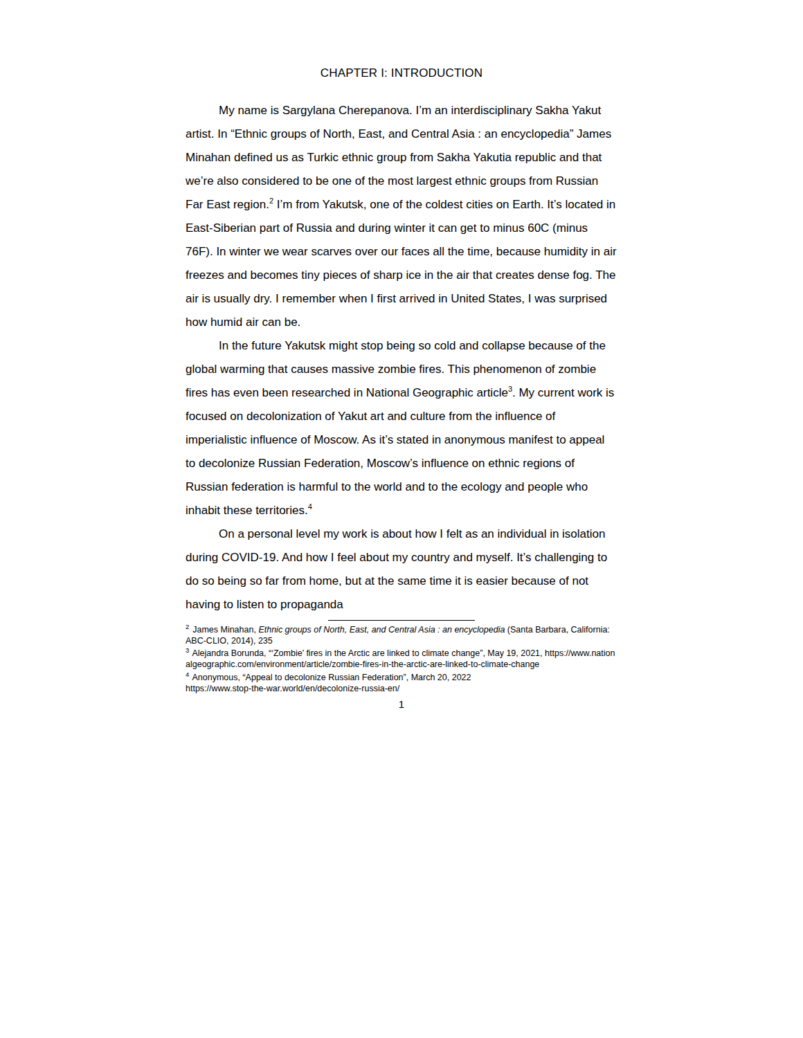CHAPTER I: INTRODUCTION
My name is Sargylana Cherepanova. I’m an interdisciplinary Sakha Yakut artist. In “Ethnic groups of North, East, and Central Asia : an encyclopedia” James Minahan defined us as Turkic ethnic group from Sakha Yakutia republic and that we’re also considered to be one of the most largest ethnic groups from Russian Far East region.2 I’m from Yakutsk, one of the coldest cities on Earth. It’s located in East-Siberian part of Russia and during winter it can get to minus 60C (minus 76F). In winter we wear scarves over our faces all the time, because humidity in air freezes and becomes tiny pieces of sharp ice in the air that creates dense fog. The air is usually dry. I remember when I first arrived in United States, I was surprised how humid air can be.
In the future Yakutsk might stop being so cold and collapse because of the global warming that causes massive zombie fires. This phenomenon of zombie fires has even been researched in National Geographic article3. My current work is focused on decolonization of Yakut art and culture from the influence of imperialistic influence of Moscow. As it’s stated in anonymous manifest to appeal to decolonize Russian Federation, Moscow’s influence on ethnic regions of Russian federation is harmful to the world and to the ecology and people who inhabit these territories.4
On a personal level my work is about how I felt as an individual in isolation during COVID-19. And how I feel about my country and myself. It’s challenging to do so being so far from home, but at the same time it is easier because of not having to listen to propaganda
2 James Minahan, Ethnic groups of North, East, and Central Asia : an encyclopedia (Santa Barbara, California: ABC-CLIO, 2014), 235
3 Alejandra Borunda, “‘Zombie’ fires in the Arctic are linked to climate change”, May 19, 2021, https://www.nationalgeographic.com/environment/article/zombie-fires-in-the-arctic-are-linked-to-climate-change
4 Anonymous, “Appeal to decolonize Russian Federation”, March 20, 2022
https://www.stop-the-war.world/en/decolonize-russia-en/
1